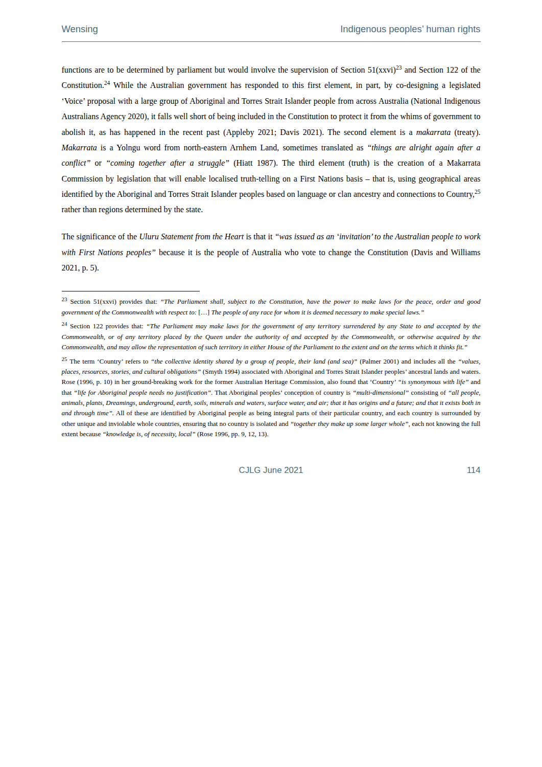Wensing Indigenous peoples’ human rights
functions are to be determined by parliament but would involve the supervision of Section 51(xxvi)23 and Section 122 of the Constitution.24 While the Australian government has responded to this first element, in part, by co-designing a legislated ‘Voice’ proposal with a large group of Aboriginal and Torres Strait Islander people from across Australia (National Indigenous Australians Agency 2020), it falls well short of being included in the Constitution to protect it from the whims of government to abolish it, as has happened in the recent past (Appleby 2021; Davis 2021). The second element is a makarrata (treaty). Makarrata is a Yolngu word from north-eastern Arnhem Land, sometimes translated as “things are alright again after a conflict” or “coming together after a struggle” (Hiatt 1987). The third element (truth) is the creation of a Makarrata Commission by legislation that will enable localised truth-telling on a First Nations basis – that is, using geographical areas identified by the Aboriginal and Torres Strait Islander peoples based on language or clan ancestry and connections to Country,25 rather than regions determined by the state.
The significance of the Uluru Statement from the Heart is that it “was issued as an ‘invitation’ to the Australian people to work with First Nations peoples” because it is the people of Australia who vote to change the Constitution (Davis and Williams 2021, p. 5).
23 Section 51(xxvi) provides that: “The Parliament shall, subject to the Constitution, have the power to make laws for the peace, order and good government of the Commonwealth with respect to: […] The people of any race for whom it is deemed necessary to make special laws.”
24 Section 122 provides that: “The Parliament may make laws for the government of any territory surrendered by any State to and accepted by the Commonwealth, or of any territory placed by the Queen under the authority of and accepted by the Commonwealth, or otherwise acquired by the Commonwealth, and may allow the representation of such territory in either House of the Parliament to the extent and on the terms which it thinks fit.”
25 The term ‘Country’ refers to “the collective identity shared by a group of people, their land (and sea)” (Palmer 2001) and includes all the “values, places, resources, stories, and cultural obligations” (Smyth 1994) associated with Aboriginal and Torres Strait Islander peoples’ ancestral lands and waters. Rose (1996, p. 10) in her ground-breaking work for the former Australian Heritage Commission, also found that ‘Country’ “is synonymous with life” and that “life for Aboriginal people needs no justification”. That Aboriginal peoples’ conception of country is “multi-dimensional” consisting of “all people, animals, plants, Dreamings, underground, earth, soils, minerals and waters, surface water, and air; that it has origins and a future; and that it exists both in and through time”. All of these are identified by Aboriginal people as being integral parts of their particular country, and each country is surrounded by other unique and inviolable whole countries, ensuring that no country is isolated and “together they make up some larger whole”, each not knowing the full extent because “knowledge is, of necessity, local” (Rose 1996, pp. 9, 12, 13).
CJLG June 2021 114